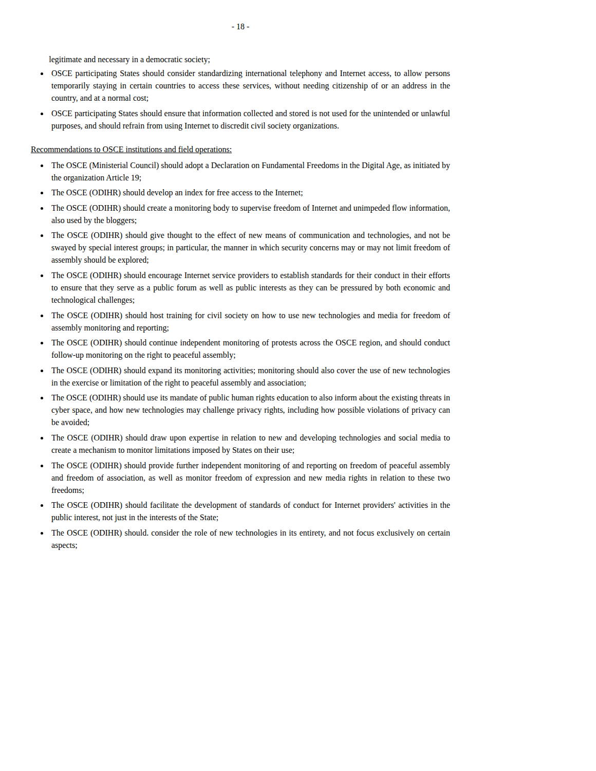- 18 -
legitimate and necessary in a democratic society;
OSCE participating States should consider standardizing international telephony and Internet access, to allow persons temporarily staying in certain countries to access these services, without needing citizenship of or an address in the country, and at a normal cost;
OSCE participating States should ensure that information collected and stored is not used for the unintended or unlawful purposes, and should refrain from using Internet to discredit civil society organizations.
Recommendations to OSCE institutions and field operations:
The OSCE (Ministerial Council) should adopt a Declaration on Fundamental Freedoms in the Digital Age, as initiated by the organization Article 19;
The OSCE (ODIHR) should develop an index for free access to the Internet;
The OSCE (ODIHR) should create a monitoring body to supervise freedom of Internet and unimpeded flow information, also used by the bloggers;
The OSCE (ODIHR) should give thought to the effect of new means of communication and technologies, and not be swayed by special interest groups; in particular, the manner in which security concerns may or may not limit freedom of assembly should be explored;
The OSCE (ODIHR) should encourage Internet service providers to establish standards for their conduct in their efforts to ensure that they serve as a public forum as well as public interests as they can be pressured by both economic and technological challenges;
The OSCE (ODIHR) should host training for civil society on how to use new technologies and media for freedom of assembly monitoring and reporting;
The OSCE (ODIHR) should continue independent monitoring of protests across the OSCE region, and should conduct follow-up monitoring on the right to peaceful assembly;
The OSCE (ODIHR) should expand its monitoring activities; monitoring should also cover the use of new technologies in the exercise or limitation of the right to peaceful assembly and association;
The OSCE (ODIHR) should use its mandate of public human rights education to also inform about the existing threats in cyber space, and how new technologies may challenge privacy rights, including how possible violations of privacy can be avoided;
The OSCE (ODIHR) should draw upon expertise in relation to new and developing technologies and social media to create a mechanism to monitor limitations imposed by States on their use;
The OSCE (ODIHR) should provide further independent monitoring of and reporting on freedom of peaceful assembly and freedom of association, as well as monitor freedom of expression and new media rights in relation to these two freedoms;
The OSCE (ODIHR) should facilitate the development of standards of conduct for Internet providers' activities in the public interest, not just in the interests of the State;
The OSCE (ODIHR) should. consider the role of new technologies in its entirety, and not focus exclusively on certain aspects;